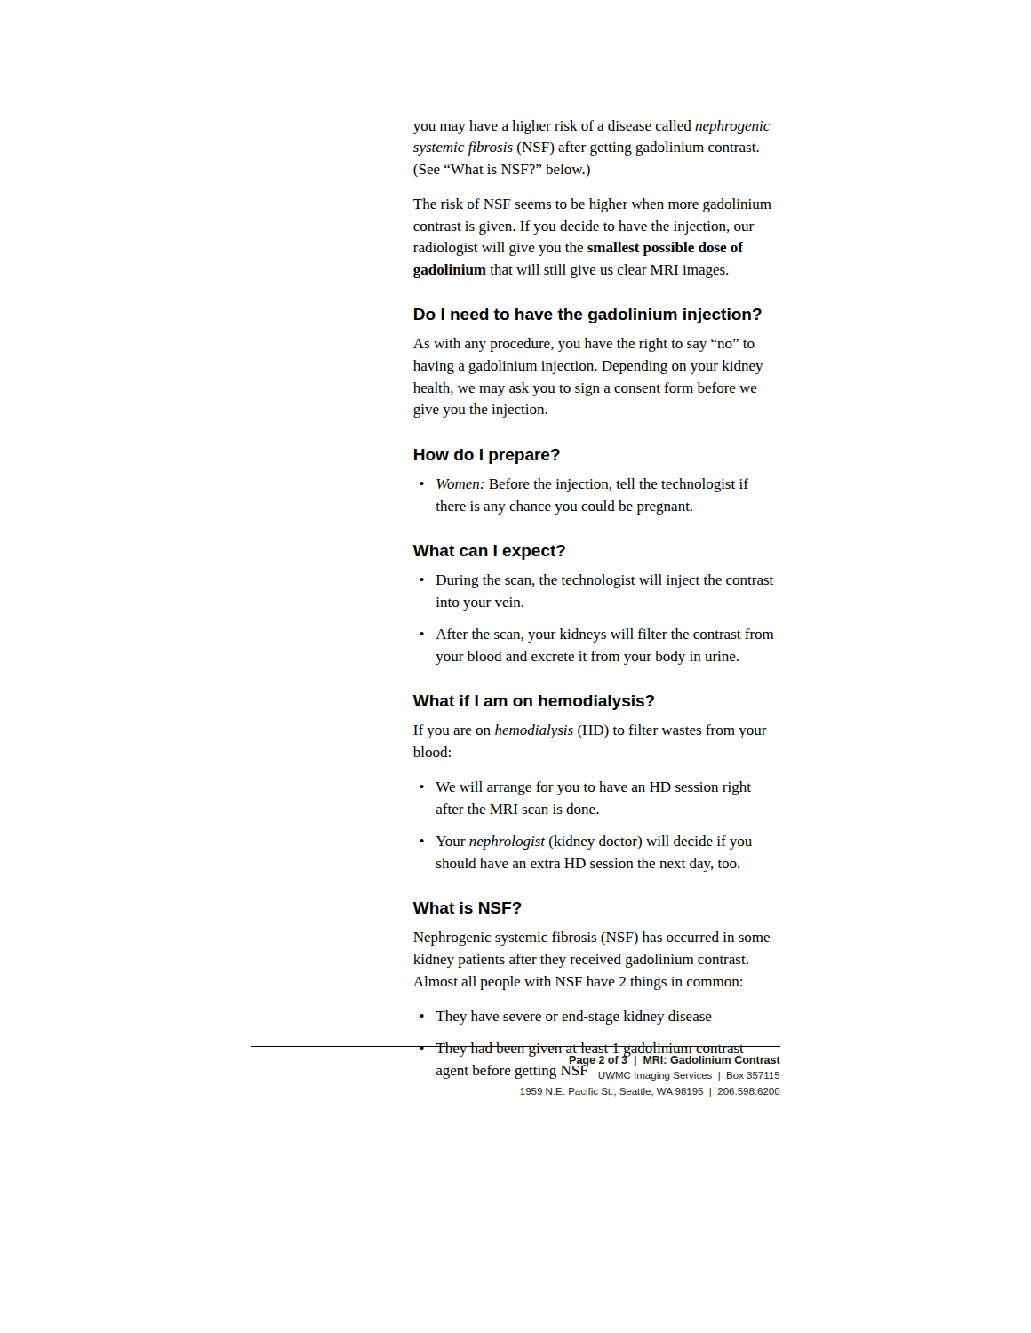you may have a higher risk of a disease called nephrogenic systemic fibrosis (NSF) after getting gadolinium contrast. (See “What is NSF?” below.)
The risk of NSF seems to be higher when more gadolinium contrast is given. If you decide to have the injection, our radiologist will give you the smallest possible dose of gadolinium that will still give us clear MRI images.
Do I need to have the gadolinium injection?
As with any procedure, you have the right to say “no” to having a gadolinium injection. Depending on your kidney health, we may ask you to sign a consent form before we give you the injection.
How do I prepare?
Women: Before the injection, tell the technologist if there is any chance you could be pregnant.
What can I expect?
During the scan, the technologist will inject the contrast into your vein.
After the scan, your kidneys will filter the contrast from your blood and excrete it from your body in urine.
What if I am on hemodialysis?
If you are on hemodialysis (HD) to filter wastes from your blood:
We will arrange for you to have an HD session right after the MRI scan is done.
Your nephrologist (kidney doctor) will decide if you should have an extra HD session the next day, too.
What is NSF?
Nephrogenic systemic fibrosis (NSF) has occurred in some kidney patients after they received gadolinium contrast. Almost all people with NSF have 2 things in common:
They have severe or end-stage kidney disease
They had been given at least 1 gadolinium contrast agent before getting NSF
Page 2 of 3 | MRI: Gadolinium Contrast
UWMC Imaging Services | Box 357115
1959 N.E. Pacific St., Seattle, WA 98195 | 206.598.6200